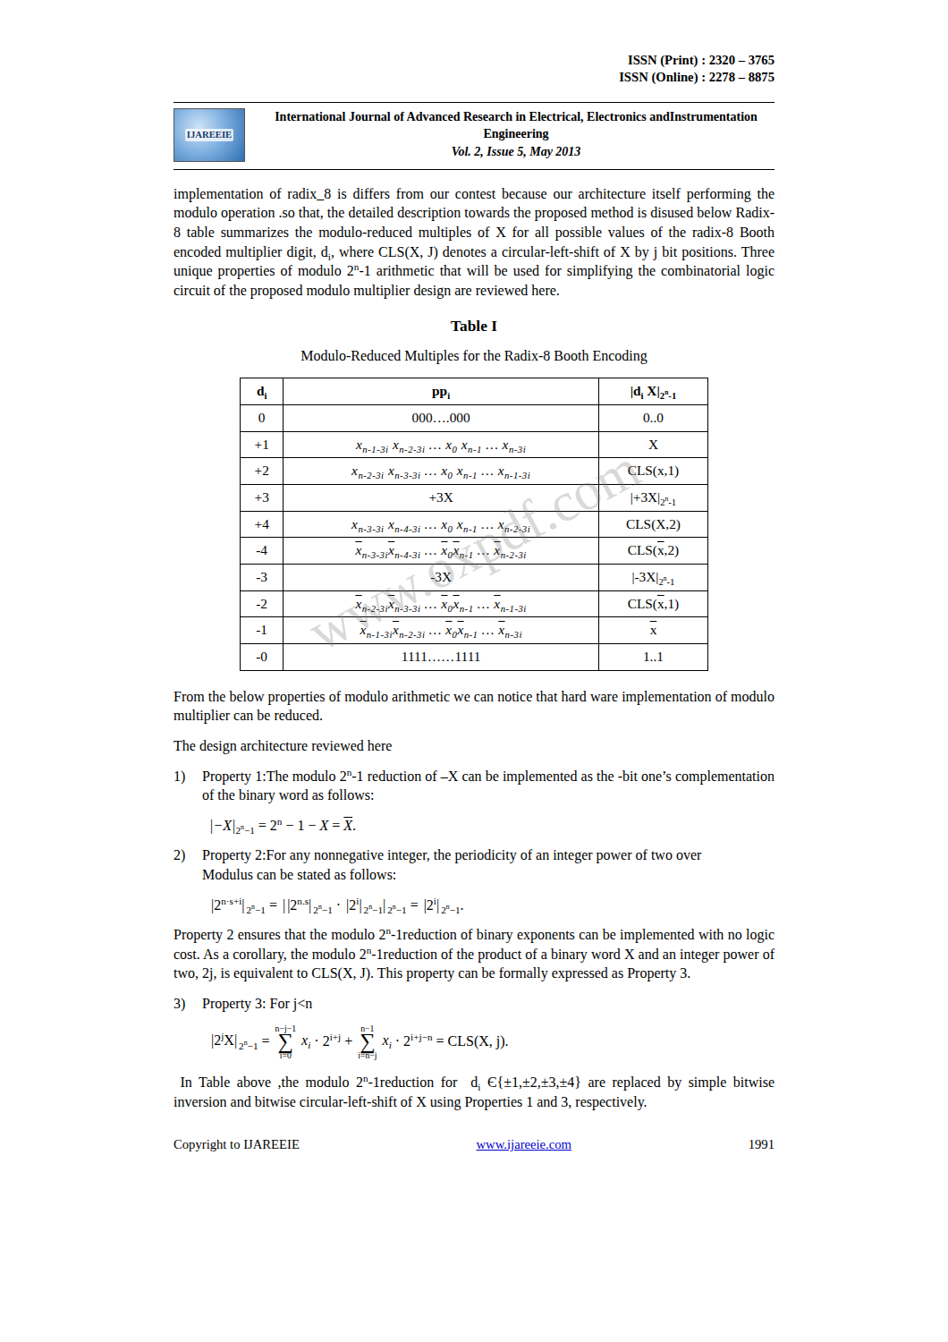ISSN (Print) : 2320 – 3765
ISSN (Online) : 2278 – 8875
IJAREEIE
International Journal of Advanced Research in Electrical, Electronics andInstrumentation Engineering
Vol. 2, Issue 5, May 2013
www.oxpdf.com
implementation of radix_8 is differs from our contest because our architecture itself performing the modulo operation .so that, the detailed description towards the proposed method is disused below Radix-8 table summarizes the modulo-reduced multiples of X for all possible values of the radix-8 Booth encoded multiplier digit, di, where CLS(X, J) denotes a circular-left-shift of X by j bit positions. Three unique properties of modulo 2n-1 arithmetic that will be used for simplifying the combinatorial logic circuit of the proposed modulo multiplier design are reviewed here.
Table I
Modulo-Reduced Multiples for the Radix-8 Booth Encoding
| d i | pp i | /d i X/ 2 n -1 |
| --- | --- | --- |
| 0 | 000….000 | 0..0 |
| +1 | x n-1-3i x n-2-3i … x 0 x n-1 … x n-3i | X |
| +2 | x n-2-3i x n-3-3i … x 0 x n-1 … x n-1-3i | CLS(x,1) |
| +3 | +3X | /+3X/ 2 n -1 |
| +4 | x n-3-3i x n-4-3i … x 0 x n-1 … x n-2-3i | CLS(X,2) |
| -4 | x n-3-3i x n-4-3i … x 0 x n-1 … x n-2-3i | CLS( x ,2) |
| -3 | -3X | /-3X/ 2 n -1 |
| -2 | x n-2-3i x n-3-3i … x 0 x n-1 … x n-1-3i | CLS( x ,1) |
| -1 | x n-1-3i x n-2-3i … x 0 x n-1 … x n-3i | x |
| -0 | 1111……1111 | 1..1 |
From the below properties of modulo arithmetic we can notice that hard ware implementation of modulo multiplier can be reduced.
The design architecture reviewed here
1) Property 1:The modulo 2n-1 reduction of –X can be implemented as the -bit one’s complementation of the binary word as follows:
|−X|2n−1 = 2n − 1 − X = X.
2) Property 2:For any nonnegative integer, the periodicity of an integer power of two over
Modulus can be stated as follows:
2n·s+i2n−1 = 2n.s2n−1 · 2i2n−12n−1 = 2i2n−1.
Property 2 ensures that the modulo 2n-1reduction of binary exponents can be implemented with no logic cost. As a corollary, the modulo 2n-1reduction of the product of a binary word X and an integer power of two, 2j, is equivalent to CLS(X, J). This property can be formally expressed as Property 3.
3) Property 3: For j<n
2jX2n−1 = n−j−1 ∑ i=0 xi · 2i+j + n−1 ∑ i=n−j xi · 2i+j−n = CLS(X, j).
In Table above ,the modulo 2n-1reduction for di Є{±1,±2,±3,±4} are replaced by simple bitwise inversion and bitwise circular-left-shift of X using Properties 1 and 3, respectively.
Copyright to IJAREEIE
www.ijareeie.com
1991